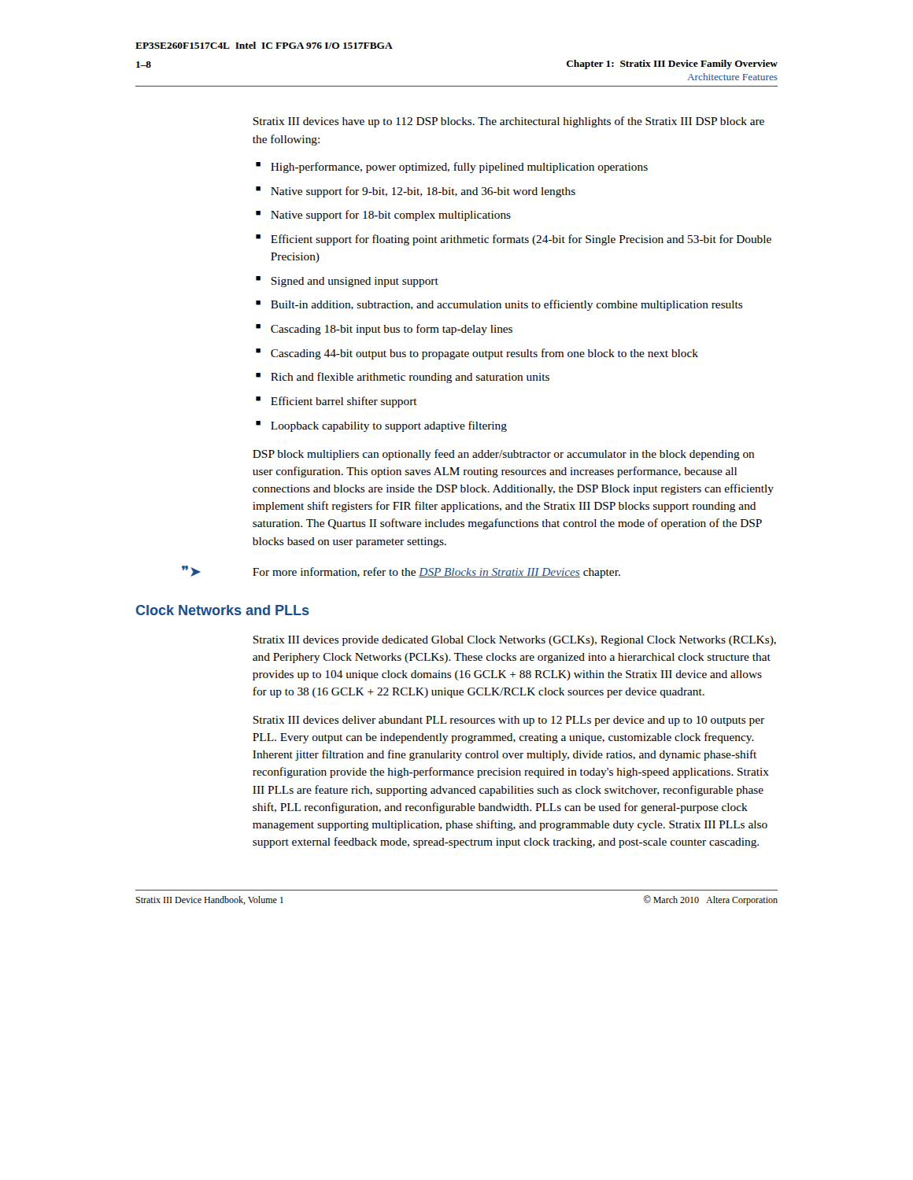EP3SE260F1517C4L Intel IC FPGA 976 I/O 1517FBGA
1–8
Chapter 1: Stratix III Device Family Overview
Architecture Features
Stratix III devices have up to 112 DSP blocks. The architectural highlights of the Stratix III DSP block are the following:
High-performance, power optimized, fully pipelined multiplication operations
Native support for 9-bit, 12-bit, 18-bit, and 36-bit word lengths
Native support for 18-bit complex multiplications
Efficient support for floating point arithmetic formats (24-bit for Single Precision and 53-bit for Double Precision)
Signed and unsigned input support
Built-in addition, subtraction, and accumulation units to efficiently combine multiplication results
Cascading 18-bit input bus to form tap-delay lines
Cascading 44-bit output bus to propagate output results from one block to the next block
Rich and flexible arithmetic rounding and saturation units
Efficient barrel shifter support
Loopback capability to support adaptive filtering
DSP block multipliers can optionally feed an adder/subtractor or accumulator in the block depending on user configuration. This option saves ALM routing resources and increases performance, because all connections and blocks are inside the DSP block. Additionally, the DSP Block input registers can efficiently implement shift registers for FIR filter applications, and the Stratix III DSP blocks support rounding and saturation. The Quartus II software includes megafunctions that control the mode of operation of the DSP blocks based on user parameter settings.
❞➤
For more information, refer to the DSP Blocks in Stratix III Devices chapter.
Clock Networks and PLLs
Stratix III devices provide dedicated Global Clock Networks (GCLKs), Regional Clock Networks (RCLKs), and Periphery Clock Networks (PCLKs). These clocks are organized into a hierarchical clock structure that provides up to 104 unique clock domains (16 GCLK + 88 RCLK) within the Stratix III device and allows for up to 38 (16 GCLK + 22 RCLK) unique GCLK/RCLK clock sources per device quadrant.
Stratix III devices deliver abundant PLL resources with up to 12 PLLs per device and up to 10 outputs per PLL. Every output can be independently programmed, creating a unique, customizable clock frequency. Inherent jitter filtration and fine granularity control over multiply, divide ratios, and dynamic phase-shift reconfiguration provide the high-performance precision required in today's high-speed applications. Stratix III PLLs are feature rich, supporting advanced capabilities such as clock switchover, reconfigurable phase shift, PLL reconfiguration, and reconfigurable bandwidth. PLLs can be used for general-purpose clock management supporting multiplication, phase shifting, and programmable duty cycle. Stratix III PLLs also support external feedback mode, spread-spectrum input clock tracking, and post-scale counter cascading.
Stratix III Device Handbook, Volume 1
© March 2010 Altera Corporation